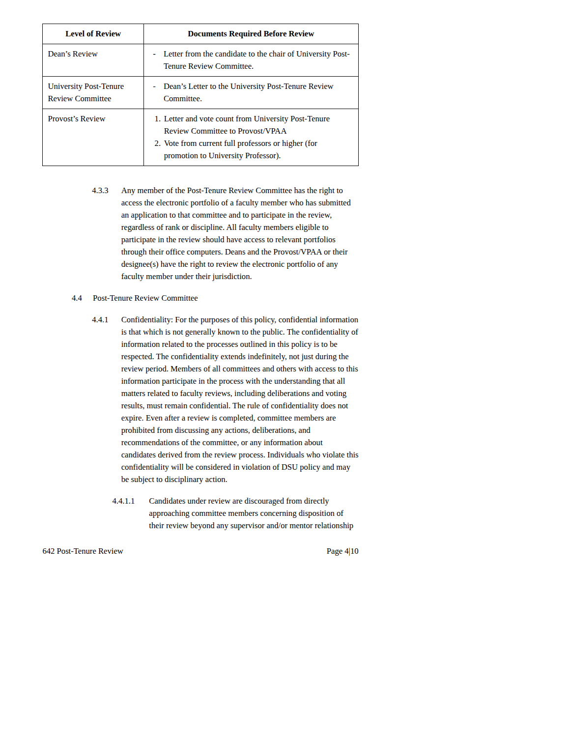| Level of Review | Documents Required Before Review |
| --- | --- |
| Dean’s Review | Letter from the candidate to the chair of University Post-Tenure Review Committee. |
| University Post-Tenure Review Committee | Dean’s Letter to the University Post-Tenure Review Committee. |
| Provost’s Review | Letter and vote count from University Post-Tenure Review Committee to Provost/VPAA Vote from current full professors or higher (for promotion to University Professor). |
4.3.3
Any member of the Post-Tenure Review Committee has the right to access the electronic portfolio of a faculty member who has submitted an application to that committee and to participate in the review, regardless of rank or discipline. All faculty members eligible to participate in the review should have access to relevant portfolios through their office computers. Deans and the Provost/VPAA or their designee(s) have the right to review the electronic portfolio of any faculty member under their jurisdiction.
4.4
Post-Tenure Review Committee
4.4.1
Confidentiality: For the purposes of this policy, confidential information is that which is not generally known to the public. The confidentiality of information related to the processes outlined in this policy is to be respected. The confidentiality extends indefinitely, not just during the review period. Members of all committees and others with access to this information participate in the process with the understanding that all matters related to faculty reviews, including deliberations and voting results, must remain confidential. The rule of confidentiality does not expire. Even after a review is completed, committee members are prohibited from discussing any actions, deliberations, and recommendations of the committee, or any information about candidates derived from the review process. Individuals who violate this confidentiality will be considered in violation of DSU policy and may be subject to disciplinary action.
4.4.1.1
Candidates under review are discouraged from directly approaching committee members concerning disposition of their review beyond any supervisor and/or mentor relationship
642 Post-Tenure Review
Page 4|10